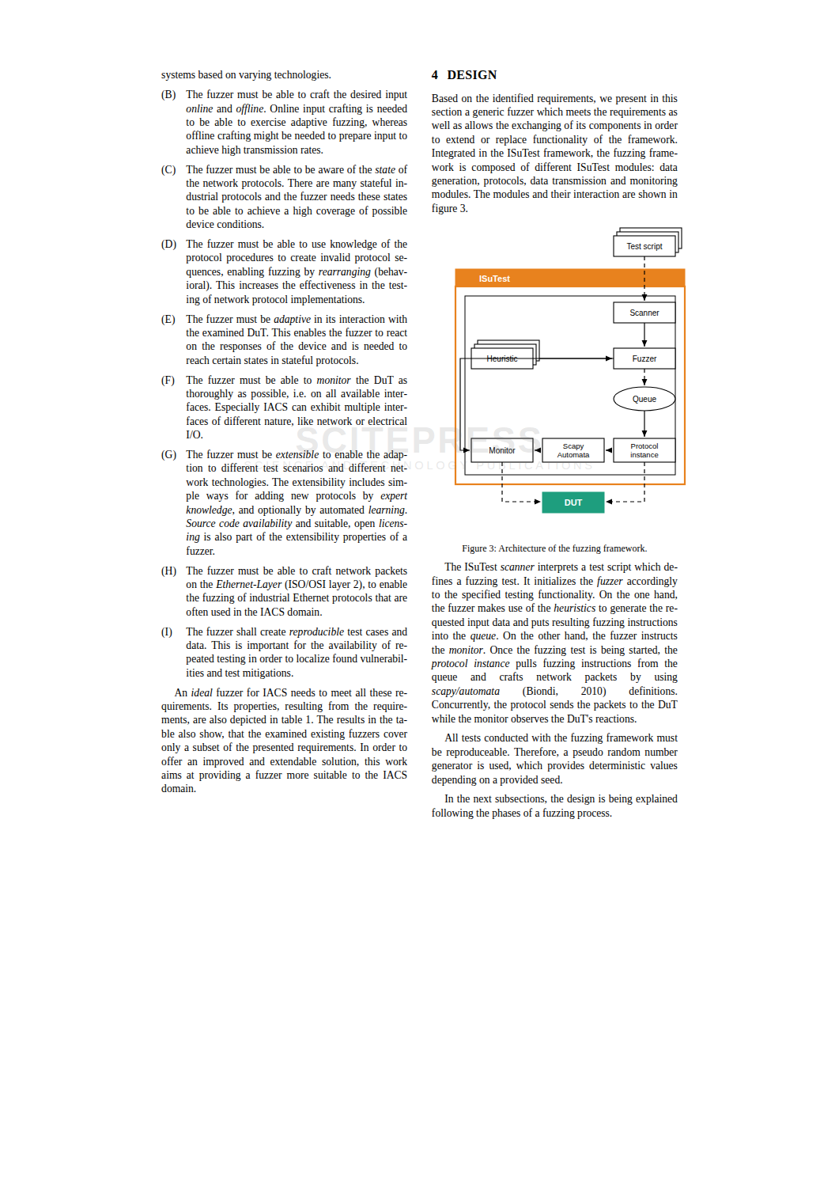SCITEPRESSSCIENCE AND TECHNOLOGY PUBLICATIONS
systems based on varying technologies.
(B)
The fuzzer must be able to craft the desired input online and offline. Online input crafting is needed to be able to exercise adaptive fuzzing, whereas offline crafting might be needed to prepare input to achieve high transmission rates.
(C)
The fuzzer must be able to be aware of the state of the network protocols. There are many stateful industrial protocols and the fuzzer needs these states to be able to achieve a high coverage of possible device conditions.
(D)
The fuzzer must be able to use knowledge of the protocol procedures to create invalid protocol sequences, enabling fuzzing by rearranging (behavioral). This increases the effectiveness in the testing of network protocol implementations.
(E)
The fuzzer must be adaptive in its interaction with the examined DuT. This enables the fuzzer to react on the responses of the device and is needed to reach certain states in stateful protocols.
(F)
The fuzzer must be able to monitor the DuT as thoroughly as possible, i.e. on all available interfaces. Especially IACS can exhibit multiple interfaces of different nature, like network or electrical I/O.
(G)
The fuzzer must be extensible to enable the adaption to different test scenarios and different network technologies. The extensibility includes simple ways for adding new protocols by expert knowledge, and optionally by automated learning. Source code availability and suitable, open licensing is also part of the extensibility properties of a fuzzer.
(H)
The fuzzer must be able to craft network packets on the Ethernet-Layer (ISO/OSI layer 2), to enable the fuzzing of industrial Ethernet protocols that are often used in the IACS domain.
(I)
The fuzzer shall create reproducible test cases and data. This is important for the availability of repeated testing in order to localize found vulnerabilities and test mitigations.
An ideal fuzzer for IACS needs to meet all these requirements. Its properties, resulting from the requirements, are also depicted in table 1. The results in the table also show, that the examined existing fuzzers cover only a subset of the presented requirements. In order to offer an improved and extendable solution, this work aims at providing a fuzzer more suitable to the IACS domain.
4 DESIGN
Based on the identified requirements, we present in this section a generic fuzzer which meets the requirements as well as allows the exchanging of its components in order to extend or replace functionality of the framework. Integrated in the ISuTest framework, the fuzzing framework is composed of different ISuTest modules: data generation, protocols, data transmission and monitoring modules. The modules and their interaction are shown in figure 3.
Test script ISuTest Scanner Heuristic Fuzzer Queue Monitor Scapy Automata Protocol instance DUT
Figure 3: Architecture of the fuzzing framework.
The ISuTest scanner interprets a test script which defines a fuzzing test. It initializes the fuzzer accordingly to the specified testing functionality. On the one hand, the fuzzer makes use of the heuristics to generate the requested input data and puts resulting fuzzing instructions into the queue. On the other hand, the fuzzer instructs the monitor. Once the fuzzing test is being started, the protocol instance pulls fuzzing instructions from the queue and crafts network packets by using scapy/automata (Biondi, 2010) definitions. Concurrently, the protocol sends the packets to the DuT while the monitor observes the DuT's reactions.
All tests conducted with the fuzzing framework must be reproduceable. Therefore, a pseudo random number generator is used, which provides deterministic values depending on a provided seed.
In the next subsections, the design is being explained following the phases of a fuzzing process.